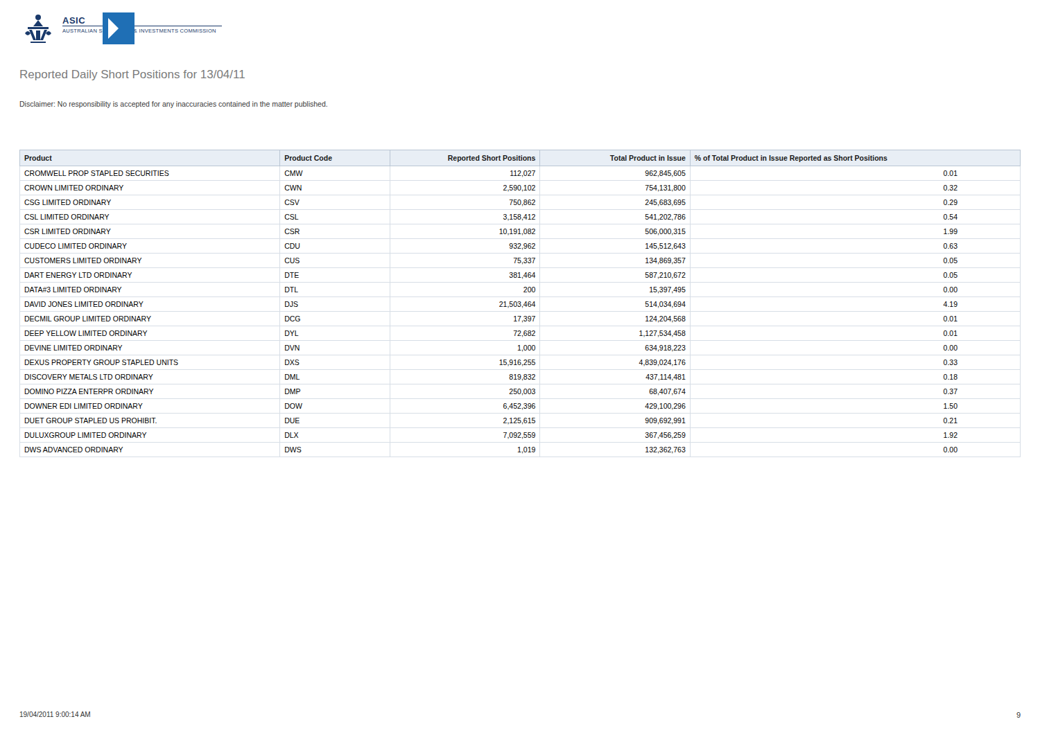ASIC
Australian Securities & Investments Commission
Reported Daily Short Positions for 13/04/11
Disclaimer: No responsibility is accepted for any inaccuracies contained in the matter published.
| Product | Product Code | Reported Short Positions | Total Product in Issue | % of Total Product in Issue Reported as Short Positions |
| --- | --- | --- | --- | --- |
| CROMWELL PROP STAPLED SECURITIES | CMW | 112,027 | 962,845,605 | 0.01 |
| CROWN LIMITED ORDINARY | CWN | 2,590,102 | 754,131,800 | 0.32 |
| CSG LIMITED ORDINARY | CSV | 750,862 | 245,683,695 | 0.29 |
| CSL LIMITED ORDINARY | CSL | 3,158,412 | 541,202,786 | 0.54 |
| CSR LIMITED ORDINARY | CSR | 10,191,082 | 506,000,315 | 1.99 |
| CUDECO LIMITED ORDINARY | CDU | 932,962 | 145,512,643 | 0.63 |
| CUSTOMERS LIMITED ORDINARY | CUS | 75,337 | 134,869,357 | 0.05 |
| DART ENERGY LTD ORDINARY | DTE | 381,464 | 587,210,672 | 0.05 |
| DATA#3 LIMITED ORDINARY | DTL | 200 | 15,397,495 | 0.00 |
| DAVID JONES LIMITED ORDINARY | DJS | 21,503,464 | 514,034,694 | 4.19 |
| DECMIL GROUP LIMITED ORDINARY | DCG | 17,397 | 124,204,568 | 0.01 |
| DEEP YELLOW LIMITED ORDINARY | DYL | 72,682 | 1,127,534,458 | 0.01 |
| DEVINE LIMITED ORDINARY | DVN | 1,000 | 634,918,223 | 0.00 |
| DEXUS PROPERTY GROUP STAPLED UNITS | DXS | 15,916,255 | 4,839,024,176 | 0.33 |
| DISCOVERY METALS LTD ORDINARY | DML | 819,832 | 437,114,481 | 0.18 |
| DOMINO PIZZA ENTERPR ORDINARY | DMP | 250,003 | 68,407,674 | 0.37 |
| DOWNER EDI LIMITED ORDINARY | DOW | 6,452,396 | 429,100,296 | 1.50 |
| DUET GROUP STAPLED US PROHIBIT. | DUE | 2,125,615 | 909,692,991 | 0.21 |
| DULUXGROUP LIMITED ORDINARY | DLX | 7,092,559 | 367,456,259 | 1.92 |
| DWS ADVANCED ORDINARY | DWS | 1,019 | 132,362,763 | 0.00 |
19/04/2011 9:00:14 AM 9